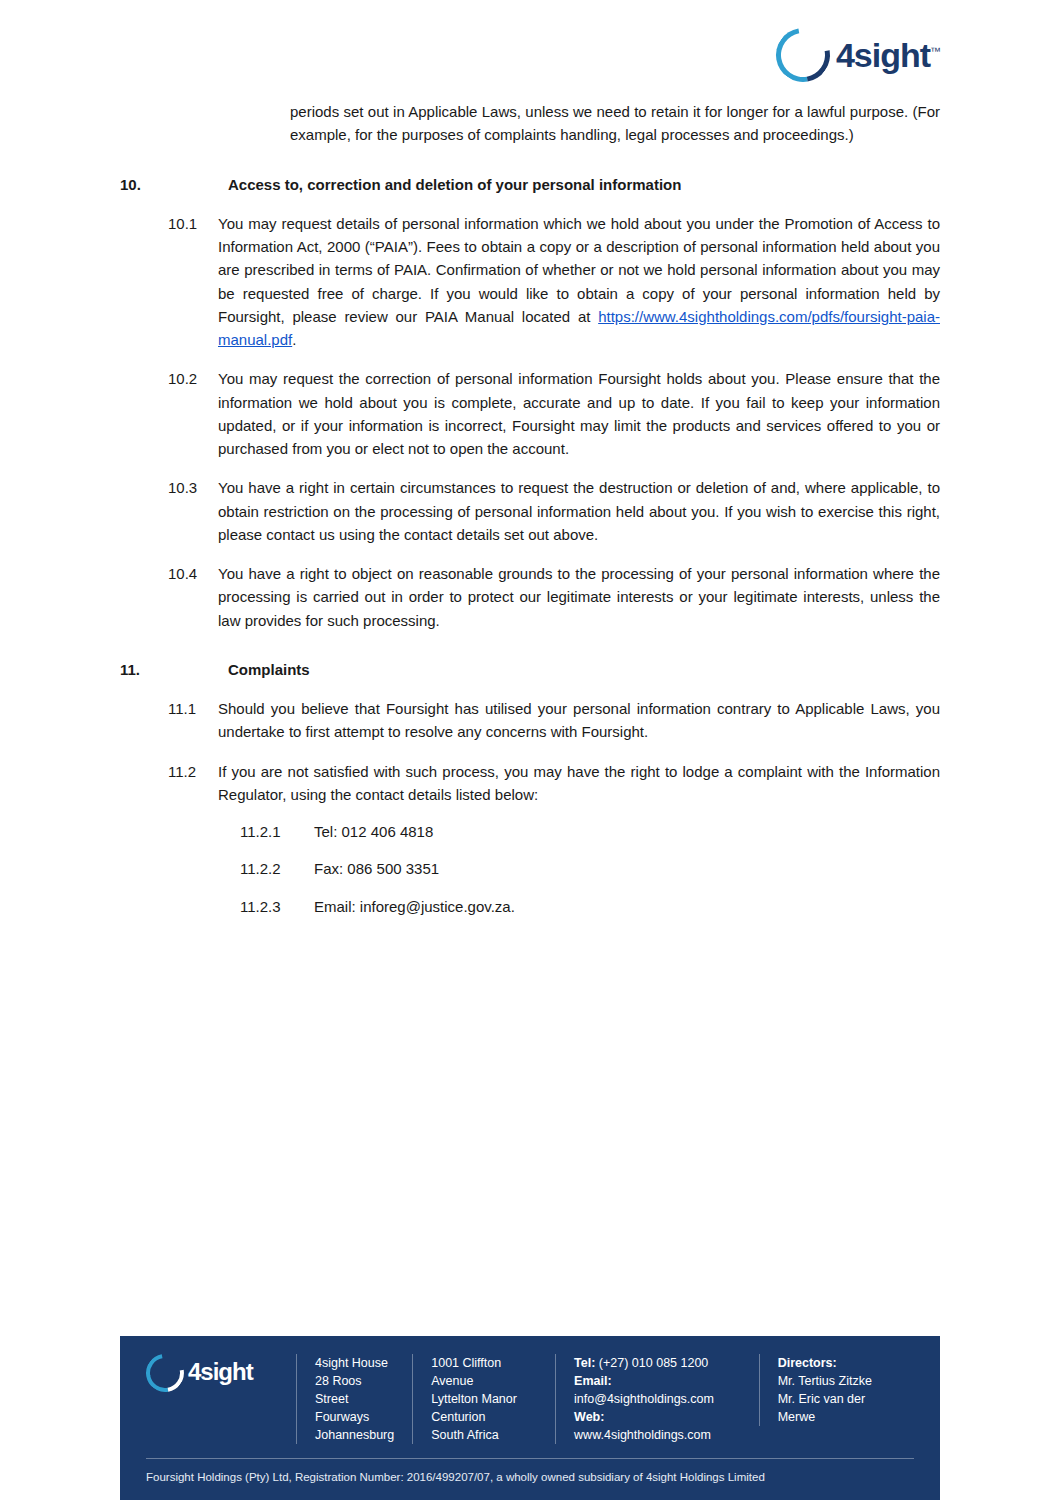4sight™
periods set out in Applicable Laws, unless we need to retain it for longer for a lawful purpose. (For example, for the purposes of complaints handling, legal processes and proceedings.)
10.
Access to, correction and deletion of your personal information
10.1
You may request details of personal information which we hold about you under the Promotion of Access to Information Act, 2000 (“PAIA”). Fees to obtain a copy or a description of personal information held about you are prescribed in terms of PAIA. Confirmation of whether or not we hold personal information about you may be requested free of charge. If you would like to obtain a copy of your personal information held by Foursight, please review our PAIA Manual located at https://www.4sightholdings.com/pdfs/foursight-paia-manual.pdf.
10.2
You may request the correction of personal information Foursight holds about you. Please ensure that the information we hold about you is complete, accurate and up to date. If you fail to keep your information updated, or if your information is incorrect, Foursight may limit the products and services offered to you or purchased from you or elect not to open the account.
10.3
You have a right in certain circumstances to request the destruction or deletion of and, where applicable, to obtain restriction on the processing of personal information held about you. If you wish to exercise this right, please contact us using the contact details set out above.
10.4
You have a right to object on reasonable grounds to the processing of your personal information where the processing is carried out in order to protect our legitimate interests or your legitimate interests, unless the law provides for such processing.
11.
Complaints
11.1
Should you believe that Foursight has utilised your personal information contrary to Applicable Laws, you undertake to first attempt to resolve any concerns with Foursight.
11.2
If you are not satisfied with such process, you may have the right to lodge a complaint with the Information Regulator, using the contact details listed below:
11.2.1
Tel: 012 406 4818
11.2.2
Fax: 086 500 3351
11.2.3
Email: inforeg@justice.gov.za.
4sight
4sight House
28 Roos Street
Fourways
Johannesburg
1001 Cliffton Avenue
Lyttelton Manor
Centurion
South Africa
Tel: (+27) 010 085 1200
Email: info@4sightholdings.com
Web: www.4sightholdings.com
Directors:
Mr. Tertius Zitzke
Mr. Eric van der Merwe
Foursight Holdings (Pty) Ltd, Registration Number: 2016/499207/07, a wholly owned subsidiary of 4sight Holdings Limited